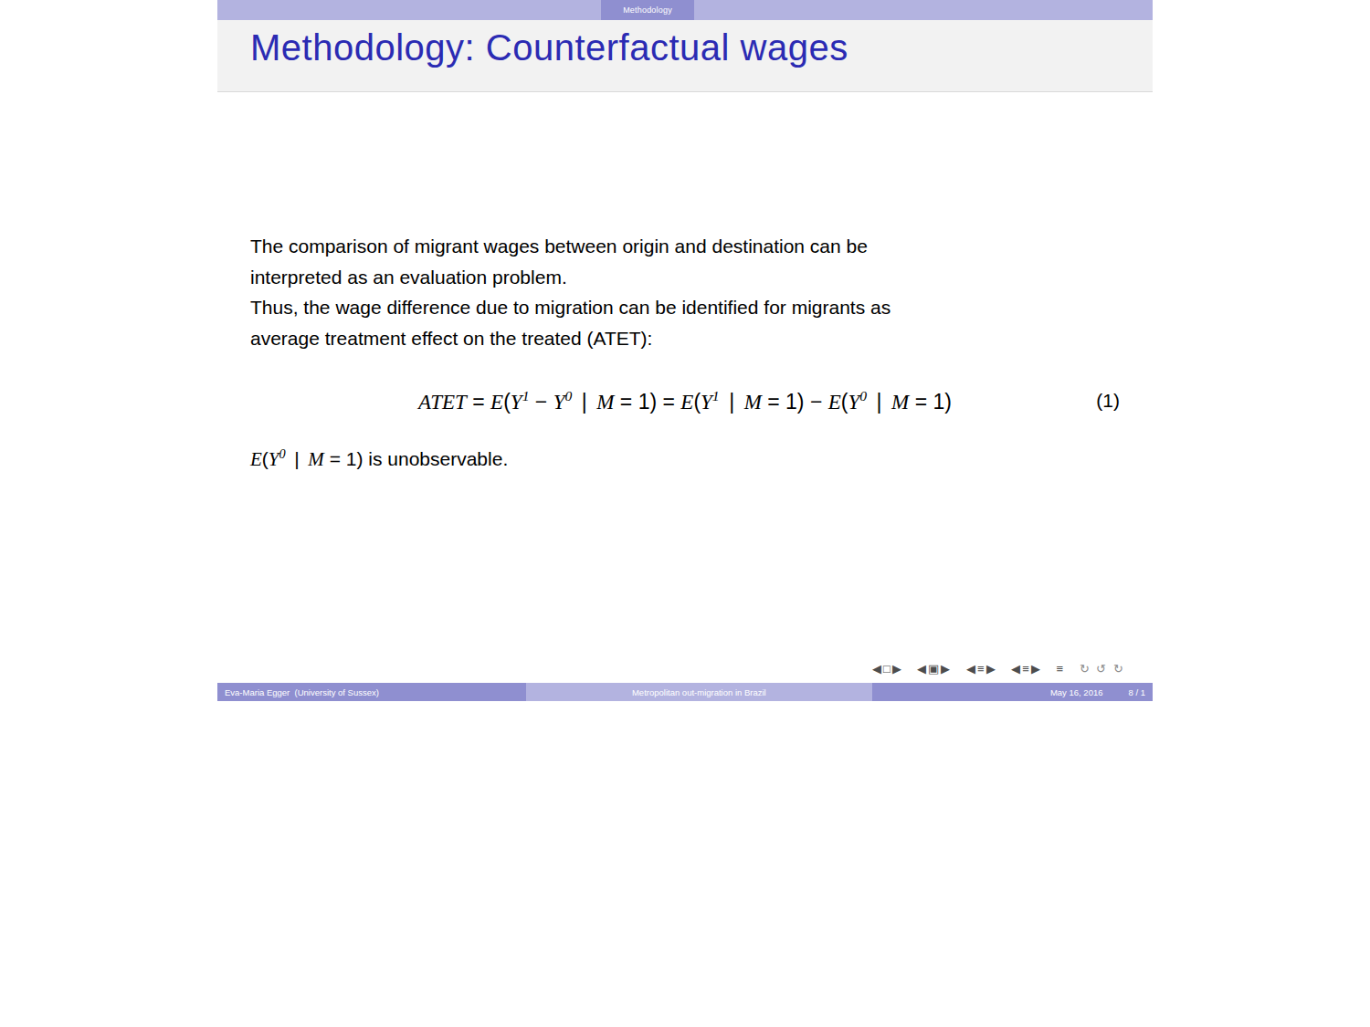Methodology
Methodology: Counterfactual wages
The comparison of migrant wages between origin and destination can be
interpreted as an evaluation problem.
Thus, the wage difference due to migration can be identified for migrants as
average treatment effect on the treated (ATET):
ATET = E(Y1 − Y0 | M = 1) = E(Y1 | M = 1) − E(Y0 | M = 1) (1)
E(Y0 | M = 1) is unobservable.
◀□▶ ◀▣▶ ◀≡▶ ◀≡▶ ≡ ↻ ↺ ↻
Eva-Maria Egger (University of Sussex)
Metropolitan out-migration in Brazil
May 16, 20168 / 1